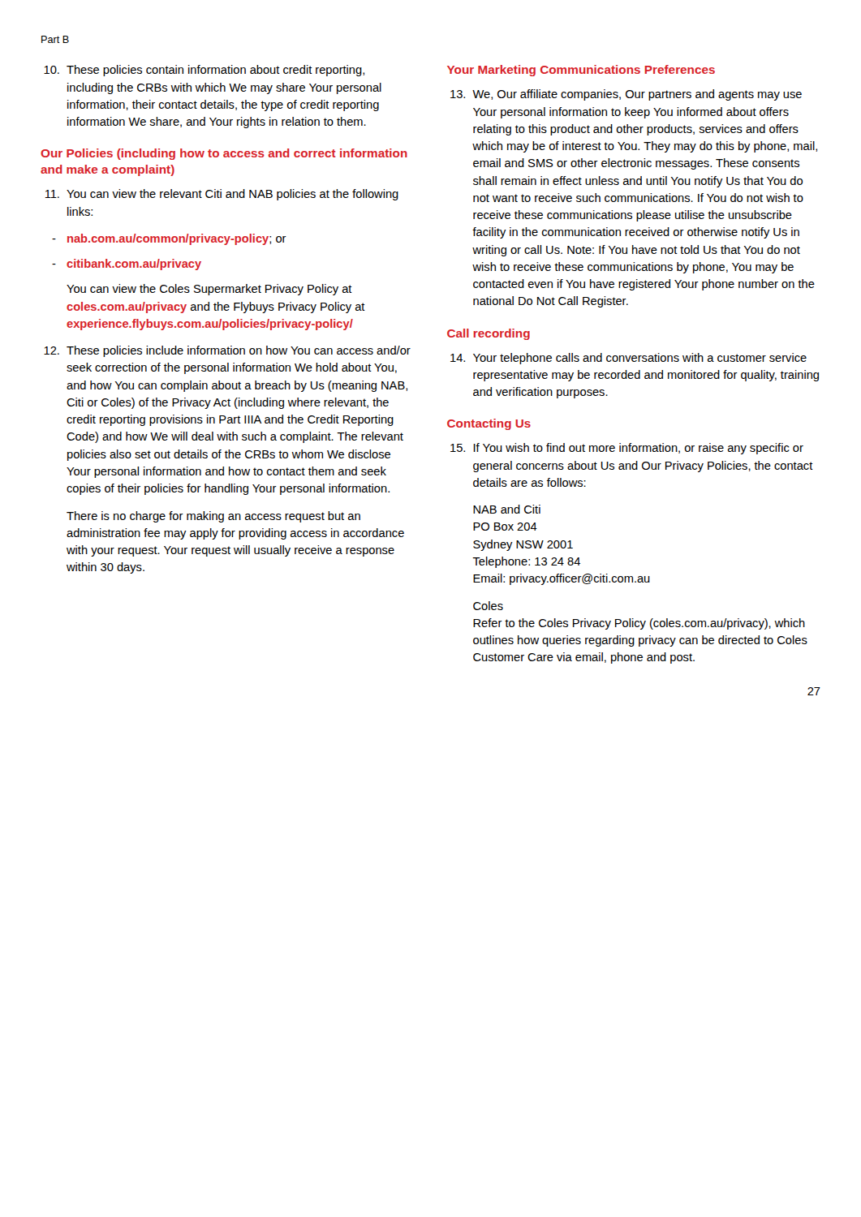Part B
These policies contain information about credit reporting, including the CRBs with which We may share Your personal information, their contact details, the type of credit reporting information We share, and Your rights in relation to them.
Our Policies (including how to access and correct information and make a complaint)
You can view the relevant Citi and NAB policies at the following links:
nab.com.au/common/privacy-policy; or
citibank.com.au/privacy
You can view the Coles Supermarket Privacy Policy at coles.com.au/privacy and the Flybuys Privacy Policy at experience.flybuys.com.au/policies/privacy-policy/
These policies include information on how You can access and/or seek correction of the personal information We hold about You, and how You can complain about a breach by Us (meaning NAB, Citi or Coles) of the Privacy Act (including where relevant, the credit reporting provisions in Part IIIA and the Credit Reporting Code) and how We will deal with such a complaint. The relevant policies also set out details of the CRBs to whom We disclose Your personal information and how to contact them and seek copies of their policies for handling Your personal information.
There is no charge for making an access request but an administration fee may apply for providing access in accordance with your request. Your request will usually receive a response within 30 days.
Your Marketing Communications Preferences
We, Our affiliate companies, Our partners and agents may use Your personal information to keep You informed about offers relating to this product and other products, services and offers which may be of interest to You. They may do this by phone, mail, email and SMS or other electronic messages. These consents shall remain in effect unless and until You notify Us that You do not want to receive such communications. If You do not wish to receive these communications please utilise the unsubscribe facility in the communication received or otherwise notify Us in writing or call Us. Note: If You have not told Us that You do not wish to receive these communications by phone, You may be contacted even if You have registered Your phone number on the national Do Not Call Register.
Call recording
Your telephone calls and conversations with a customer service representative may be recorded and monitored for quality, training and verification purposes.
Contacting Us
If You wish to find out more information, or raise any specific or general concerns about Us and Our Privacy Policies, the contact details are as follows:
NAB and Citi
PO Box 204
Sydney NSW 2001
Telephone: 13 24 84
Email: privacy.officer@citi.com.au
Coles
Refer to the Coles Privacy Policy (coles.com.au/privacy), which outlines how queries regarding privacy can be directed to Coles Customer Care via email, phone and post.
27